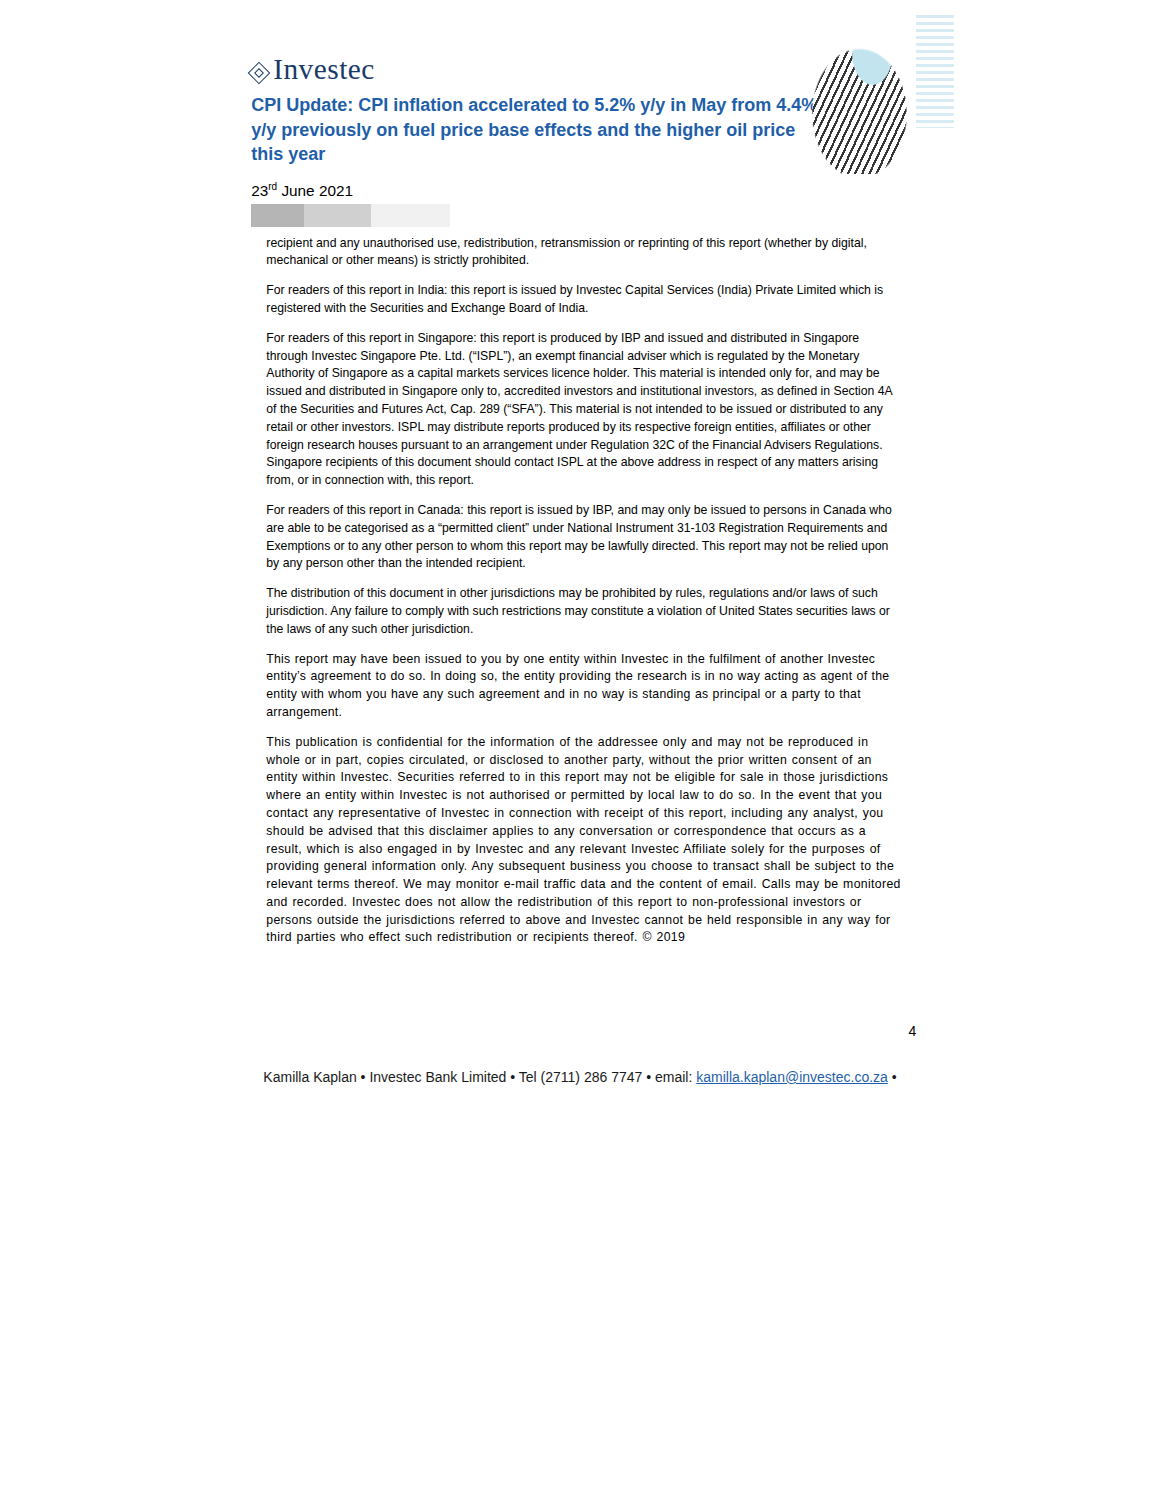Investec
CPI Update: CPI inflation accelerated to 5.2% y/y in May from 4.4% y/y previously on fuel price base effects and the higher oil price this year
23rd June 2021
recipient and any unauthorised use, redistribution, retransmission or reprinting of this report (whether by digital, mechanical or other means) is strictly prohibited.
For readers of this report in India: this report is issued by Investec Capital Services (India) Private Limited which is registered with the Securities and Exchange Board of India.
For readers of this report in Singapore: this report is produced by IBP and issued and distributed in Singapore through Investec Singapore Pte. Ltd. (“ISPL”), an exempt financial adviser which is regulated by the Monetary Authority of Singapore as a capital markets services licence holder. This material is intended only for, and may be issued and distributed in Singapore only to, accredited investors and institutional investors, as defined in Section 4A of the Securities and Futures Act, Cap. 289 (“SFA”). This material is not intended to be issued or distributed to any retail or other investors. ISPL may distribute reports produced by its respective foreign entities, affiliates or other foreign research houses pursuant to an arrangement under Regulation 32C of the Financial Advisers Regulations. Singapore recipients of this document should contact ISPL at the above address in respect of any matters arising from, or in connection with, this report.
For readers of this report in Canada: this report is issued by IBP, and may only be issued to persons in Canada who are able to be categorised as a “permitted client” under National Instrument 31-103 Registration Requirements and Exemptions or to any other person to whom this report may be lawfully directed. This report may not be relied upon by any person other than the intended recipient.
The distribution of this document in other jurisdictions may be prohibited by rules, regulations and/or laws of such jurisdiction. Any failure to comply with such restrictions may constitute a violation of United States securities laws or the laws of any such other jurisdiction.
This report may have been issued to you by one entity within Investec in the fulfilment of another Investec entity’s agreement to do so. In doing so, the entity providing the research is in no way acting as agent of the entity with whom you have any such agreement and in no way is standing as principal or a party to that arrangement.
This publication is confidential for the information of the addressee only and may not be reproduced in whole or in part, copies circulated, or disclosed to another party, without the prior written consent of an entity within Investec. Securities referred to in this report may not be eligible for sale in those jurisdictions where an entity within Investec is not authorised or permitted by local law to do so. In the event that you contact any representative of Investec in connection with receipt of this report, including any analyst, you should be advised that this disclaimer applies to any conversation or correspondence that occurs as a result, which is also engaged in by Investec and any relevant Investec Affiliate solely for the purposes of providing general information only. Any subsequent business you choose to transact shall be subject to the relevant terms thereof. We may monitor e-mail traffic data and the content of email. Calls may be monitored and recorded. Investec does not allow the redistribution of this report to non-professional investors or persons outside the jurisdictions referred to above and Investec cannot be held responsible in any way for third parties who effect such redistribution or recipients thereof. © 2019
4
Kamilla Kaplan • Investec Bank Limited • Tel (2711) 286 7747 • email: kamilla.kaplan@investec.co.za •